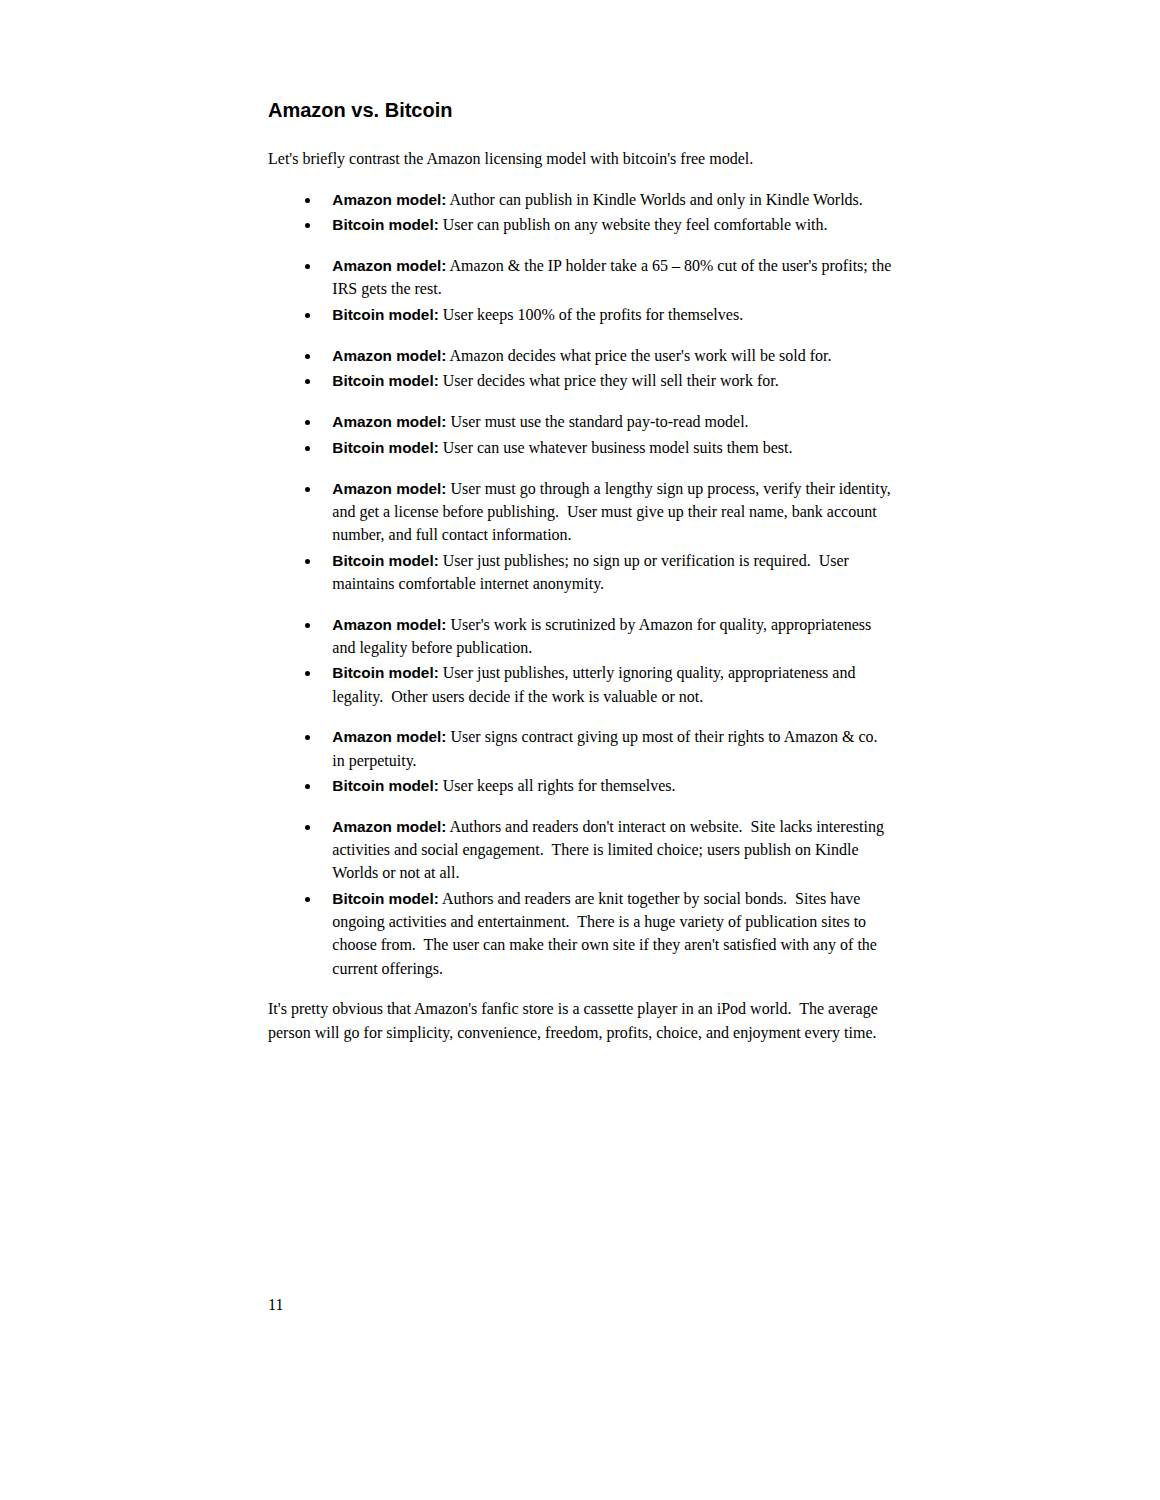Amazon vs. Bitcoin
Let's briefly contrast the Amazon licensing model with bitcoin's free model.
Amazon model: Author can publish in Kindle Worlds and only in Kindle Worlds.
Bitcoin model: User can publish on any website they feel comfortable with.
Amazon model: Amazon & the IP holder take a 65 – 80% cut of the user's profits; the IRS gets the rest.
Bitcoin model: User keeps 100% of the profits for themselves.
Amazon model: Amazon decides what price the user's work will be sold for.
Bitcoin model: User decides what price they will sell their work for.
Amazon model: User must use the standard pay-to-read model.
Bitcoin model: User can use whatever business model suits them best.
Amazon model: User must go through a lengthy sign up process, verify their identity, and get a license before publishing. User must give up their real name, bank account number, and full contact information.
Bitcoin model: User just publishes; no sign up or verification is required. User maintains comfortable internet anonymity.
Amazon model: User's work is scrutinized by Amazon for quality, appropriateness and legality before publication.
Bitcoin model: User just publishes, utterly ignoring quality, appropriateness and legality. Other users decide if the work is valuable or not.
Amazon model: User signs contract giving up most of their rights to Amazon & co. in perpetuity.
Bitcoin model: User keeps all rights for themselves.
Amazon model: Authors and readers don't interact on website. Site lacks interesting activities and social engagement. There is limited choice; users publish on Kindle Worlds or not at all.
Bitcoin model: Authors and readers are knit together by social bonds. Sites have ongoing activities and entertainment. There is a huge variety of publication sites to choose from. The user can make their own site if they aren't satisfied with any of the current offerings.
It's pretty obvious that Amazon's fanfic store is a cassette player in an iPod world. The average person will go for simplicity, convenience, freedom, profits, choice, and enjoyment every time.
11